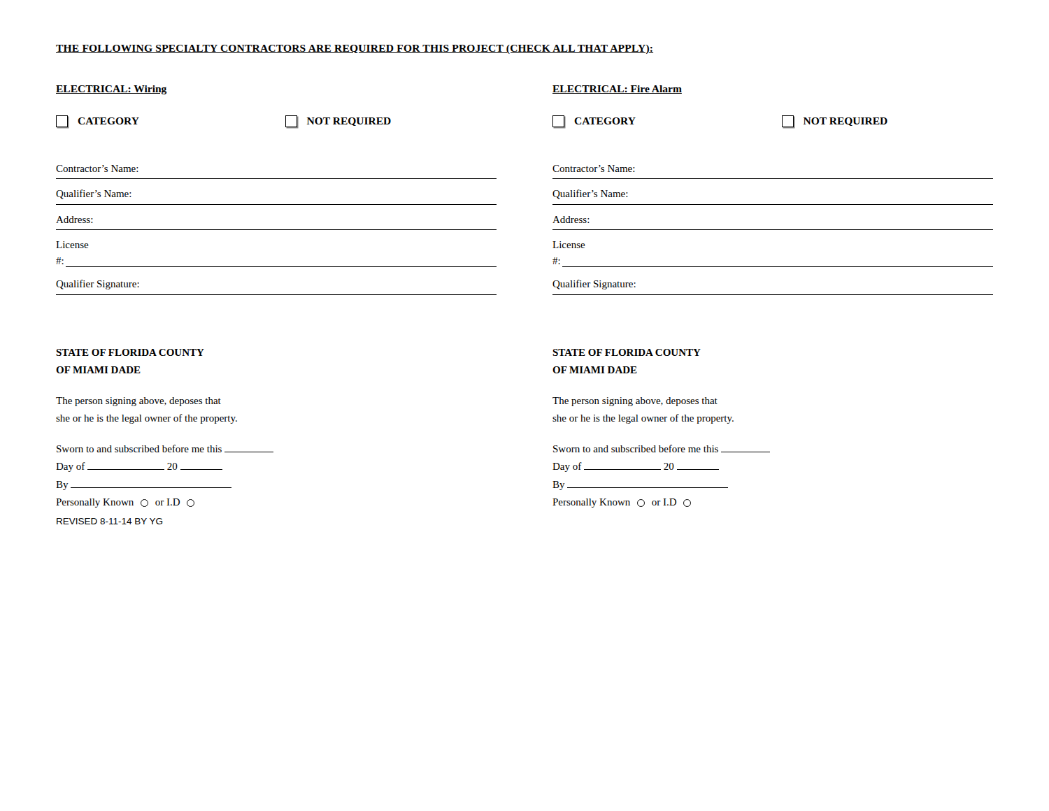THE FOLLOWING SPECIALTY CONTRACTORS ARE REQUIRED FOR THIS PROJECT (CHECK ALL THAT APPLY):
ELECTRICAL: Wiring
CATEGORY NOT REQUIRED
Contractor’s Name:
Qualifier’s Name:
Address:
License
#:
Qualifier Signature:
STATE OF FLORIDA COUNTY
OF MIAMI DADE
The person signing above, deposes that
she or he is the legal owner of the property.
Sworn to and subscribed before me this
Day of 20
By
Personally Known or I.D
REVISED 8-11-14 BY YG
ELECTRICAL: Fire Alarm
CATEGORY NOT REQUIRED
Contractor’s Name:
Qualifier’s Name:
Address:
License
#:
Qualifier Signature:
STATE OF FLORIDA COUNTY
OF MIAMI DADE
The person signing above, deposes that
she or he is the legal owner of the property.
Sworn to and subscribed before me this
Day of 20
By
Personally Known or I.D